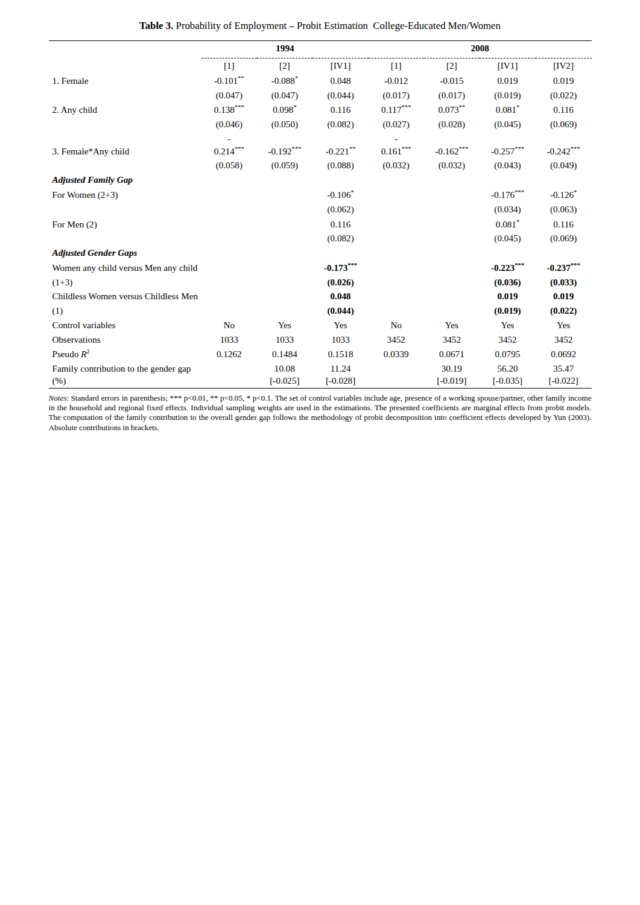Table 3. Probability of Employment – Probit Estimation College-Educated Men/Women
| | 1994 | 2008 |
| | [1] | [2] | [IV1] | [1] | [2] | [IV1] | [IV2] |
| 1. Female | -0.101 ** | -0.088 * | 0.048 | -0.012 | -0.015 | 0.019 | 0.019 |
| | (0.047) | (0.047) | (0.044) | (0.017) | (0.017) | (0.019) | (0.022) |
| 2. Any child | 0.138 *** | 0.098 * | 0.116 | 0.117 *** | 0.073 ** | 0.081 * | 0.116 |
| | (0.046) | (0.050) | (0.082) | (0.027) | (0.028) | (0.045) | (0.069) |
| 3. Female*Any child | - 0.214 *** | -0.192 *** | -0.221 ** | - 0.161 *** | -0.162 *** | -0.257 *** | -0.242 *** |
| | (0.058) | (0.059) | (0.088) | (0.032) | (0.032) | (0.043) | (0.049) |
| Adjusted Family Gap |
| For Women (2+3) | | | -0.106 * | | | -0.176 *** | -0.126 * |
| | | | (0.062) | | | (0.034) | (0.063) |
| For Men (2) | | | 0.116 | | | 0.081 * | 0.116 |
| | | | (0.082) | | | (0.045) | (0.069) |
| Adjusted Gender Gaps |
| Women any child versus Men any child | | | -0.173 *** | | | -0.223 *** | -0.237 *** |
| (1+3) | | | (0.026) | | | (0.036) | (0.033) |
| Childless Women versus Childless Men | | | 0.048 | | | 0.019 | 0.019 |
| (1) | | | (0.044) | | | (0.019) | (0.022) |
| Control variables | No | Yes | Yes | No | Yes | Yes | Yes |
| Observations | 1033 | 1033 | 1033 | 3452 | 3452 | 3452 | 3452 |
| Pseudo R 2 | 0.1262 | 0.1484 | 0.1518 | 0.0339 | 0.0671 | 0.0795 | 0.0692 |
| Family contribution to the gender gap (%) | | 10.08 [-0.025] | 11.24 [-0.028] | | 30.19 [-0.019] | 56.20 [-0.035] | 35.47 [-0.022] |
Notes: Standard errors in parenthesis; *** p<0.01, ** p<0.05, * p<0.1. The set of control variables include age, presence of a working spouse/partner, other family income in the household and regional fixed effects. Individual sampling weights are used in the estimations. The presented coefficients are marginal effects from probit models. The computation of the family contribution to the overall gender gap follows the methodology of probit decomposition into coefficient effects developed by Yun (2003). Absolute contributions in brackets.